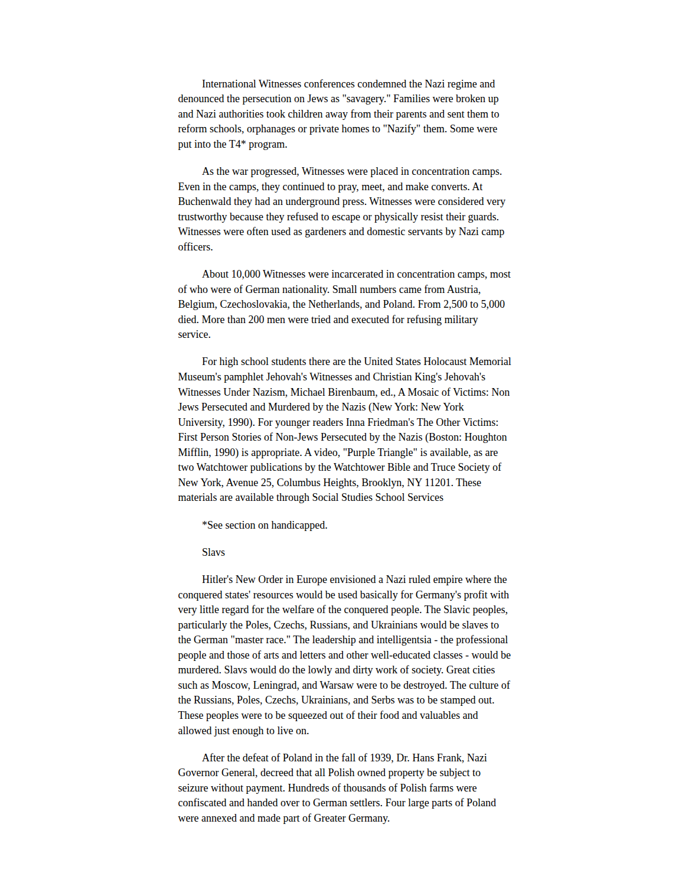International Witnesses conferences condemned the Nazi regime and denounced the persecution on Jews as "savagery." Families were broken up and Nazi authorities took children away from their parents and sent them to reform schools, orphanages or private homes to "Nazify" them. Some were put into the T4* program.
As the war progressed, Witnesses were placed in concentration camps. Even in the camps, they continued to pray, meet, and make converts. At Buchenwald they had an underground press. Witnesses were considered very trustworthy because they refused to escape or physically resist their guards. Witnesses were often used as gardeners and domestic servants by Nazi camp officers.
About 10,000 Witnesses were incarcerated in concentration camps, most of who were of German nationality. Small numbers came from Austria, Belgium, Czechoslovakia, the Netherlands, and Poland. From 2,500 to 5,000 died. More than 200 men were tried and executed for refusing military service.
For high school students there are the United States Holocaust Memorial Museum's pamphlet Jehovah's Witnesses and Christian King's Jehovah's Witnesses Under Nazism, Michael Birenbaum, ed., A Mosaic of Victims: Non Jews Persecuted and Murdered by the Nazis (New York: New York University, 1990). For younger readers Inna Friedman's The Other Victims: First Person Stories of Non-Jews Persecuted by the Nazis (Boston: Houghton Mifflin, 1990) is appropriate. A video, "Purple Triangle" is available, as are two Watchtower publications by the Watchtower Bible and Truce Society of New York, Avenue 25, Columbus Heights, Brooklyn, NY 11201. These materials are available through Social Studies School Services
*See section on handicapped.
Slavs
Hitler's New Order in Europe envisioned a Nazi ruled empire where the conquered states' resources would be used basically for Germany's profit with very little regard for the welfare of the conquered people. The Slavic peoples, particularly the Poles, Czechs, Russians, and Ukrainians would be slaves to the German "master race." The leadership and intelligentsia - the professional people and those of arts and letters and other well-educated classes - would be murdered. Slavs would do the lowly and dirty work of society. Great cities such as Moscow, Leningrad, and Warsaw were to be destroyed. The culture of the Russians, Poles, Czechs, Ukrainians, and Serbs was to be stamped out. These peoples were to be squeezed out of their food and valuables and allowed just enough to live on.
After the defeat of Poland in the fall of 1939, Dr. Hans Frank, Nazi Governor General, decreed that all Polish owned property be subject to seizure without payment. Hundreds of thousands of Polish farms were confiscated and handed over to German settlers. Four large parts of Poland were annexed and made part of Greater Germany.